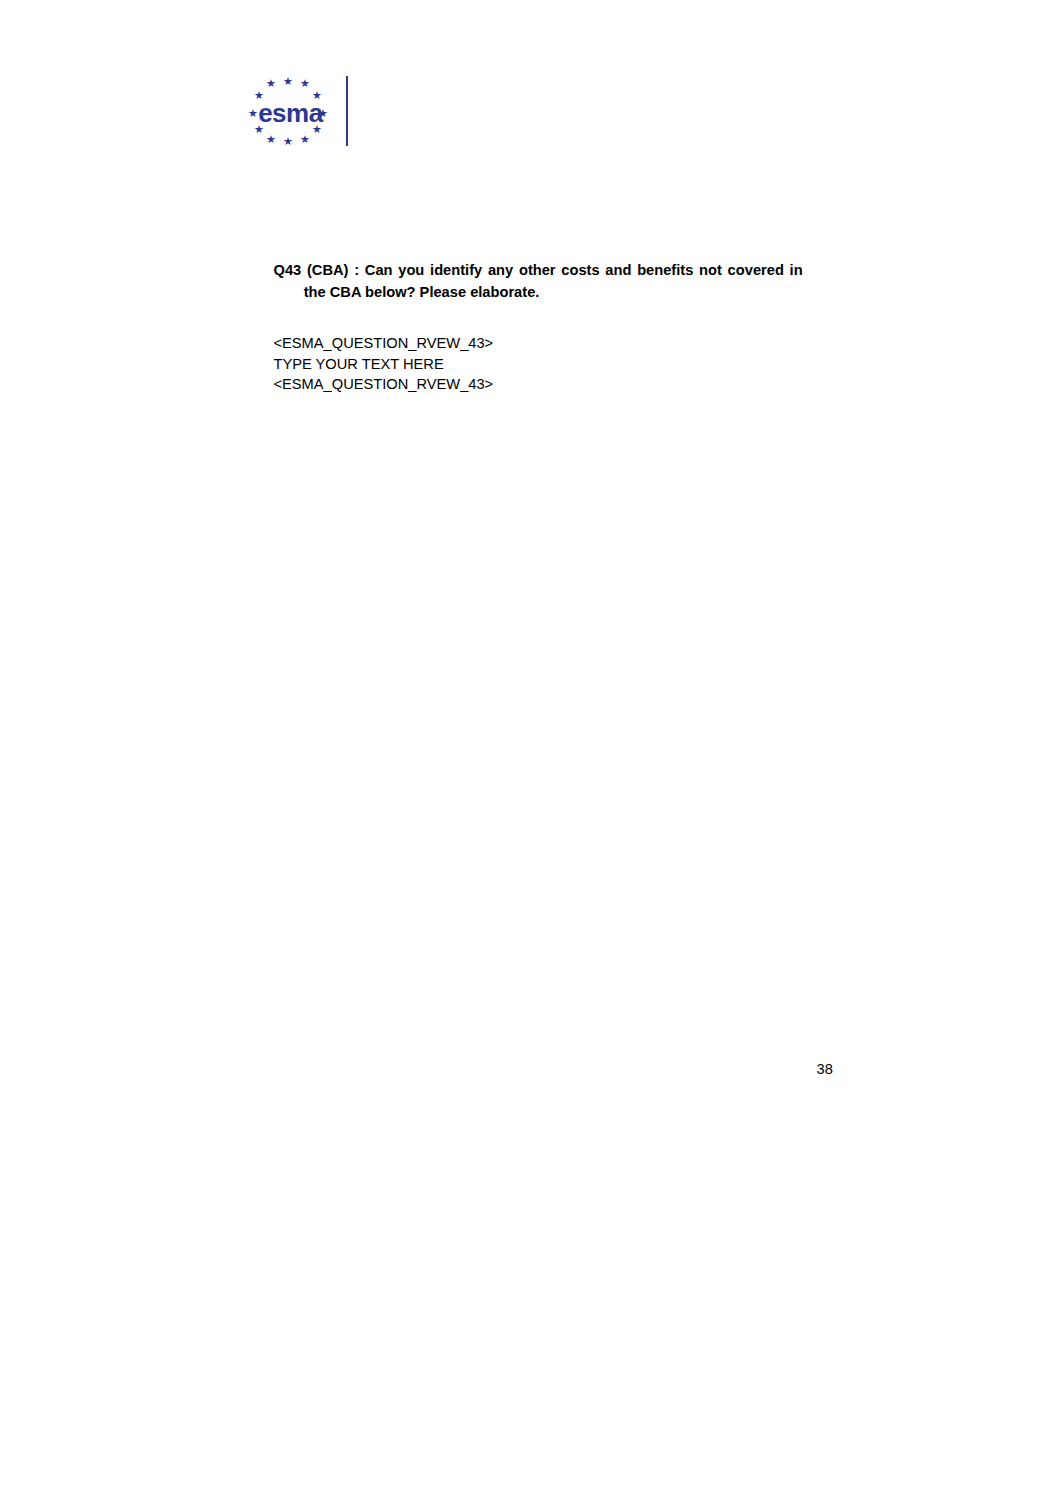★ ★ ★ ★ ★ ★ ★ ★ ★ ★ ★ ★
esma
Q43 (CBA) : Can you identify any other costs and benefits not covered in the CBA below? Please elaborate.
<ESMA_QUESTION_RVEW_43>
TYPE YOUR TEXT HERE
<ESMA_QUESTION_RVEW_43>
38